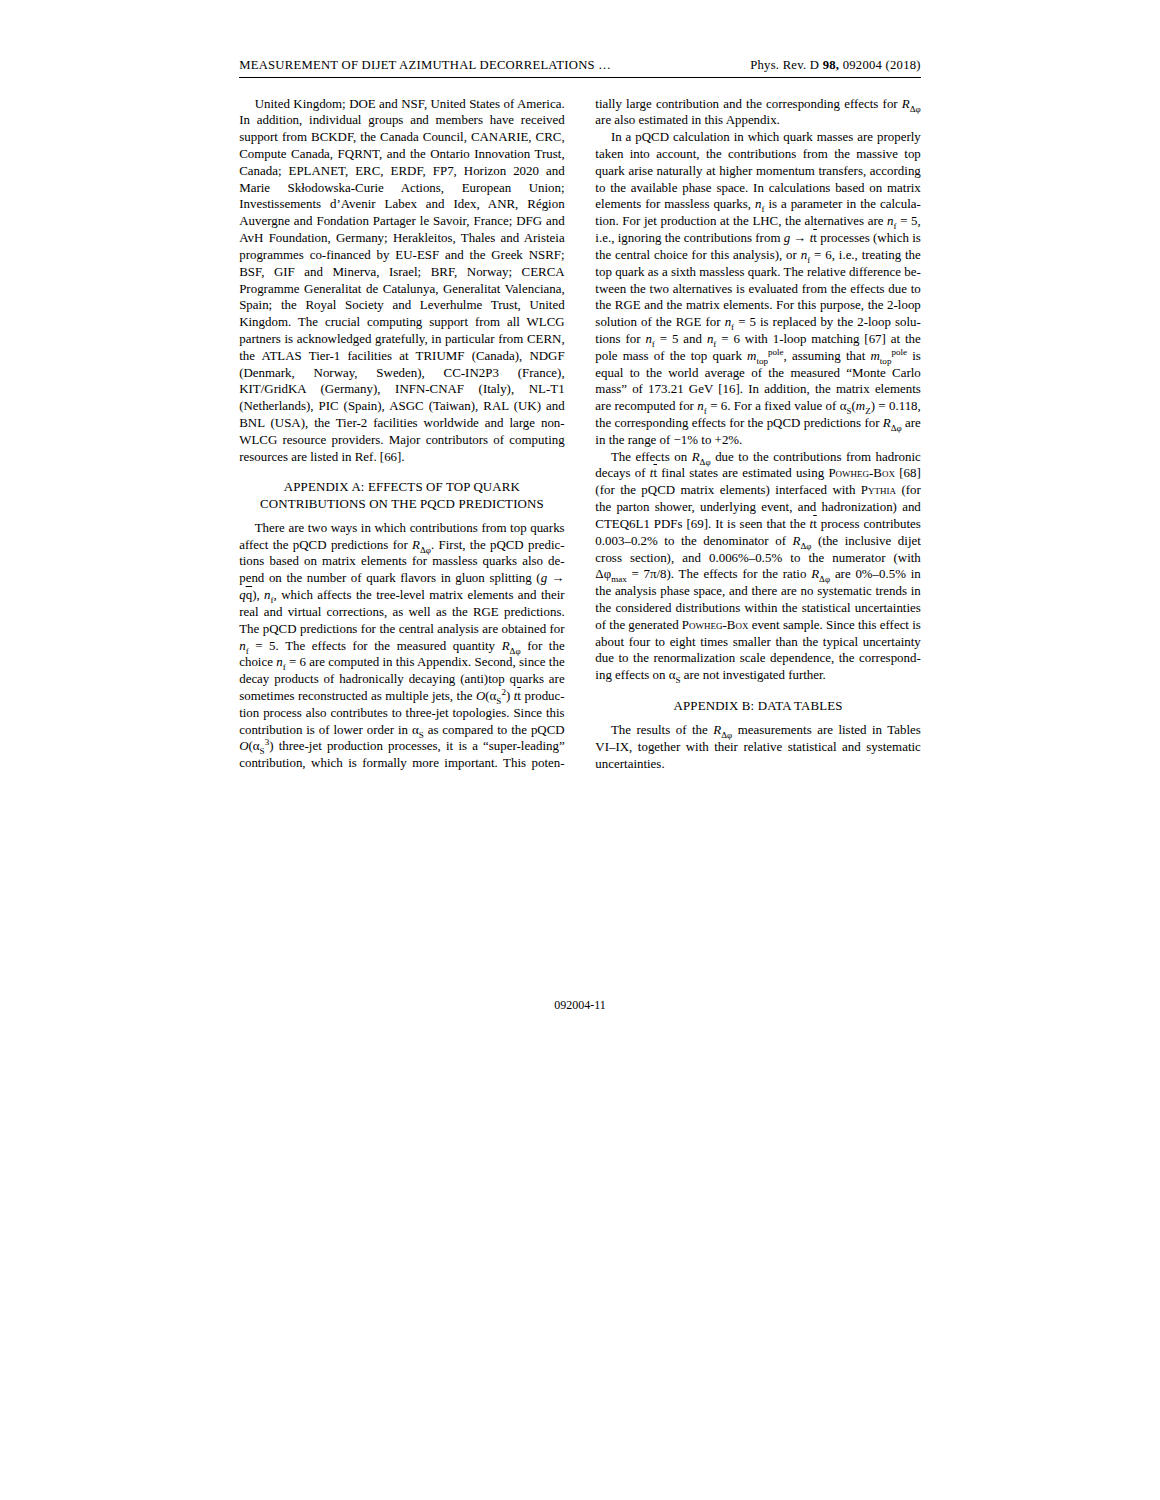Measurement of dijet azimuthal decorrelations …
Phys. Rev. D 98, 092004 (2018)
United Kingdom; DOE and NSF, United States of America. In addition, individual groups and members have received support from BCKDF, the Canada Council, CANARIE, CRC, Compute Canada, FQRNT, and the Ontario Innovation Trust, Canada; EPLANET, ERC, ERDF, FP7, Horizon 2020 and Marie Skłodowska-Curie Actions, European Union; Investissements d’Avenir Labex and Idex, ANR, Région Auvergne and Fondation Partager le Savoir, France; DFG and AvH Foundation, Germany; Herakleitos, Thales and Aristeia programmes co-financed by EU-ESF and the Greek NSRF; BSF, GIF and Minerva, Israel; BRF, Norway; CERCA Programme Generalitat de Catalunya, Generalitat Valenciana, Spain; the Royal Society and Leverhulme Trust, United Kingdom. The crucial computing support from all WLCG partners is acknowledged gratefully, in particular from CERN, the ATLAS Tier-1 facilities at TRIUMF (Canada), NDGF (Denmark, Norway, Sweden), CC-IN2P3 (France), KIT/GridKA (Germany), INFN-CNAF (Italy), NL-T1 (Netherlands), PIC (Spain), ASGC (Taiwan), RAL (UK) and BNL (USA), the Tier-2 facilities worldwide and large non-WLCG resource providers. Major contributors of computing resources are listed in Ref. [66].
Appendix A: Effects of top quark contributions on the pQCD predictions
There are two ways in which contributions from top quarks affect the pQCD predictions for RΔφ. First, the pQCD predictions based on matrix elements for massless quarks also depend on the number of quark flavors in gluon splitting (g → qq), nf, which affects the tree-level matrix elements and their real and virtual corrections, as well as the RGE predictions. The pQCD predictions for the central analysis are obtained for nf = 5. The effects for the measured quantity RΔφ for the choice nf = 6 are computed in this Appendix. Second, since the decay products of hadronically decaying (anti)top quarks are sometimes reconstructed as multiple jets, the O(αS2) tt production process also contributes to three-jet topologies. Since this contribution is of lower order in αS as compared to the pQCD O(αS3) three-jet production processes, it is a “super-leading” contribution, which is formally more important. This potentially large contribution and the corresponding effects for RΔφ are also estimated in this Appendix.
In a pQCD calculation in which quark masses are properly taken into account, the contributions from the massive top quark arise naturally at higher momentum transfers, according to the available phase space. In calculations based on matrix elements for massless quarks, nf is a parameter in the calculation. For jet production at the LHC, the alternatives are nf = 5, i.e., ignoring the contributions from g → tt processes (which is the central choice for this analysis), or nf = 6, i.e., treating the top quark as a sixth massless quark. The relative difference between the two alternatives is evaluated from the effects due to the RGE and the matrix elements. For this purpose, the 2-loop solution of the RGE for nf = 5 is replaced by the 2-loop solutions for nf = 5 and nf = 6 with 1-loop matching [67] at the pole mass of the top quark mtoppole, assuming that mtoppole is equal to the world average of the measured “Monte Carlo mass” of 173.21 GeV [16]. In addition, the matrix elements are recomputed for nf = 6. For a fixed value of αS(mZ) = 0.118, the corresponding effects for the pQCD predictions for RΔφ are in the range of −1% to +2%.
The effects on RΔφ due to the contributions from hadronic decays of tt final states are estimated using Powheg-Box [68] (for the pQCD matrix elements) interfaced with Pythia (for the parton shower, underlying event, and hadronization) and CTEQ6L1 PDFs [69]. It is seen that the tt process contributes 0.003–0.2% to the denominator of RΔφ (the inclusive dijet cross section), and 0.006%–0.5% to the numerator (with Δφmax = 7π/8). The effects for the ratio RΔφ are 0%–0.5% in the analysis phase space, and there are no systematic trends in the considered distributions within the statistical uncertainties of the generated Powheg-Box event sample. Since this effect is about four to eight times smaller than the typical uncertainty due to the renormalization scale dependence, the corresponding effects on αS are not investigated further.
Appendix B: Data tables
The results of the RΔφ measurements are listed in Tables VI–IX, together with their relative statistical and systematic uncertainties.
092004-11